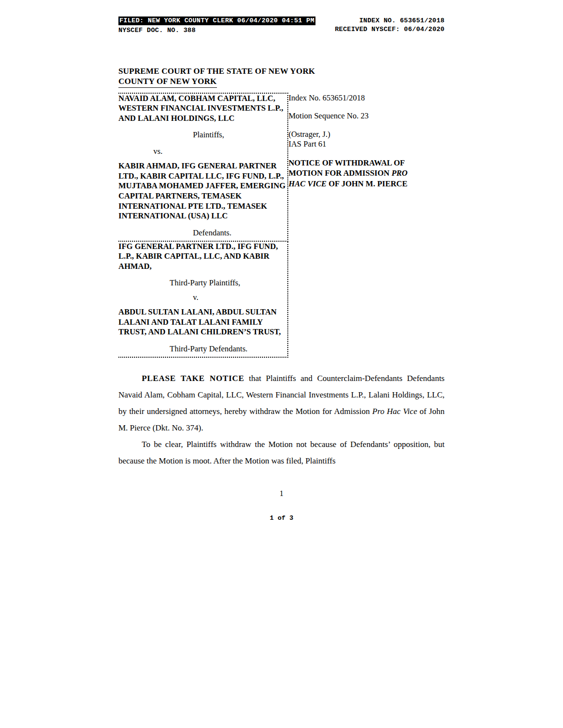FILED: NEW YORK COUNTY CLERK 06/04/2020 04:51 PM NYSCEF DOC. NO. 388
INDEX NO. 653651/2018 RECEIVED NYSCEF: 06/04/2020
SUPREME COURT OF THE STATE OF NEW YORK
COUNTY OF NEW YORK
| NAVAID ALAM, COBHAM CAPITAL, LLC, WESTERN FINANCIAL INVESTMENTS L.P., and LALANI HOLDINGS, LLC Plaintiffs, vs. KABIR AHMAD, IFG GENERAL PARTNER LTD., KABIR CAPITAL LLC, IFG FUND, L.P., MUJTABA MOHAMED JAFFER, EMERGING CAPITAL PARTNERS, TEMASEK INTERNATIONAL PTE LTD., TEMASEK INTERNATIONAL (USA) LLC Defendants. | Index No. 653651/2018 Motion Sequence No. 23 (Ostrager, J.) IAS Part 61 NOTICE OF WITHDRAWAL OF MOTION FOR ADMISSION PRO HAC VICE OF JOHN M. PIERCE |
| IFG GENERAL PARTNER LTD., IFG FUND, L.P., KABIR CAPITAL, LLC, and KABIR AHMAD, Third-Party Plaintiffs, v. ABDUL SULTAN LALANI, ABDUL SULTAN LALANI AND TALAT LALANI FAMILY TRUST, and LALANI CHILDREN’S TRUST, Third-Party Defendants. |
PLEASE TAKE NOTICE that Plaintiffs and Counterclaim-Defendants Defendants Navaid Alam, Cobham Capital, LLC, Western Financial Investments L.P., Lalani Holdings, LLC, by their undersigned attorneys, hereby withdraw the Motion for Admission Pro Hac Vice of John M. Pierce (Dkt. No. 374).
To be clear, Plaintiffs withdraw the Motion not because of Defendants’ opposition, but because the Motion is moot. After the Motion was filed, Plaintiffs
1
1 of 3